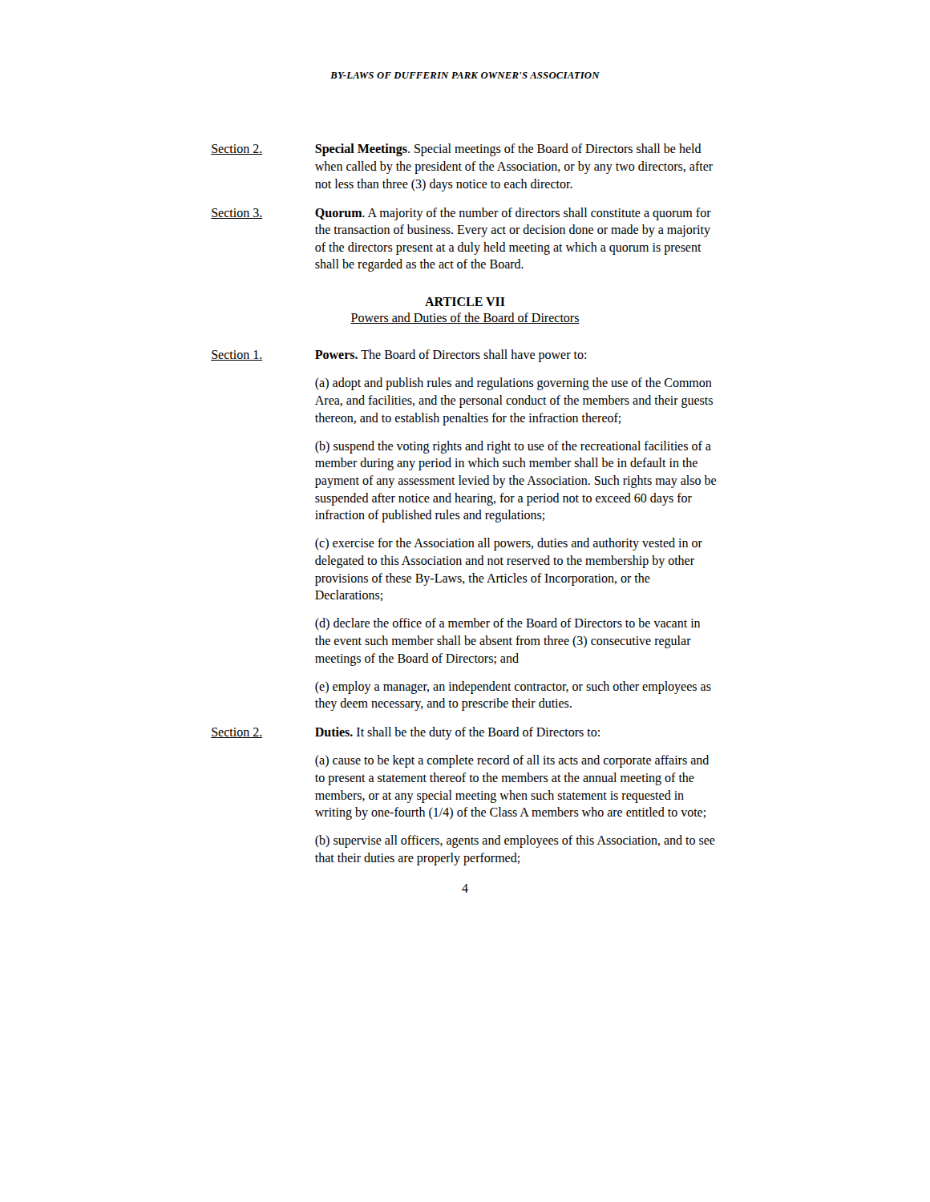BY-LAWS OF DUFFERIN PARK OWNER'S ASSOCIATION
Section 2.
Special Meetings. Special meetings of the Board of Directors shall be held when called by the president of the Association, or by any two directors, after not less than three (3) days notice to each director.
Section 3.
Quorum. A majority of the number of directors shall constitute a quorum for the transaction of business. Every act or decision done or made by a majority of the directors present at a duly held meeting at which a quorum is present shall be regarded as the act of the Board.
ARTICLE VII Powers and Duties of the Board of Directors
Section 1.
Powers. The Board of Directors shall have power to:
(a) adopt and publish rules and regulations governing the use of the Common Area, and facilities, and the personal conduct of the members and their guests thereon, and to establish penalties for the infraction thereof;
(b) suspend the voting rights and right to use of the recreational facilities of a member during any period in which such member shall be in default in the payment of any assessment levied by the Association. Such rights may also be suspended after notice and hearing, for a period not to exceed 60 days for infraction of published rules and regulations;
(c) exercise for the Association all powers, duties and authority vested in or delegated to this Association and not reserved to the membership by other provisions of these By-Laws, the Articles of Incorporation, or the Declarations;
(d) declare the office of a member of the Board of Directors to be vacant in the event such member shall be absent from three (3) consecutive regular meetings of the Board of Directors; and
(e) employ a manager, an independent contractor, or such other employees as they deem necessary, and to prescribe their duties.
Section 2.
Duties. It shall be the duty of the Board of Directors to:
(a) cause to be kept a complete record of all its acts and corporate affairs and to present a statement thereof to the members at the annual meeting of the members, or at any special meeting when such statement is requested in writing by one-fourth (1/4) of the Class A members who are entitled to vote;
(b) supervise all officers, agents and employees of this Association, and to see that their duties are properly performed;
4